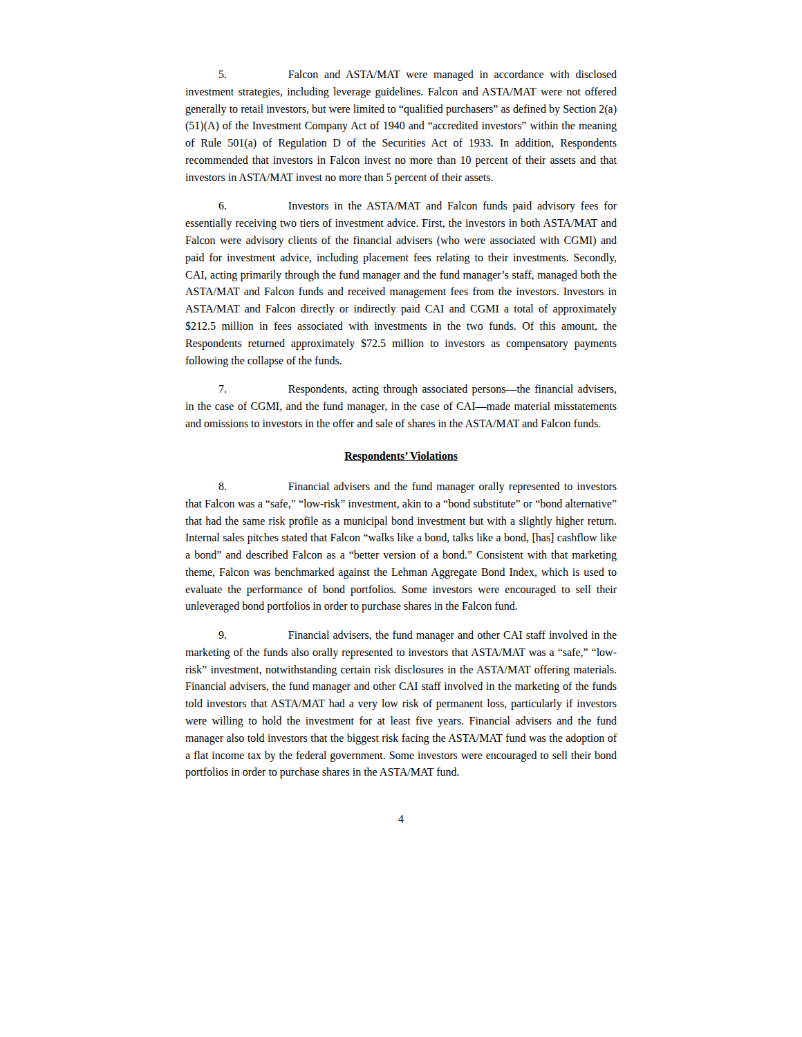5. Falcon and ASTA/MAT were managed in accordance with disclosed investment strategies, including leverage guidelines. Falcon and ASTA/MAT were not offered generally to retail investors, but were limited to “qualified purchasers” as defined by Section 2(a)(51)(A) of the Investment Company Act of 1940 and “accredited investors” within the meaning of Rule 501(a) of Regulation D of the Securities Act of 1933. In addition, Respondents recommended that investors in Falcon invest no more than 10 percent of their assets and that investors in ASTA/MAT invest no more than 5 percent of their assets.
6. Investors in the ASTA/MAT and Falcon funds paid advisory fees for essentially receiving two tiers of investment advice. First, the investors in both ASTA/MAT and Falcon were advisory clients of the financial advisers (who were associated with CGMI) and paid for investment advice, including placement fees relating to their investments. Secondly, CAI, acting primarily through the fund manager and the fund manager’s staff, managed both the ASTA/MAT and Falcon funds and received management fees from the investors. Investors in ASTA/MAT and Falcon directly or indirectly paid CAI and CGMI a total of approximately $212.5 million in fees associated with investments in the two funds. Of this amount, the Respondents returned approximately $72.5 million to investors as compensatory payments following the collapse of the funds.
7. Respondents, acting through associated persons—the financial advisers, in the case of CGMI, and the fund manager, in the case of CAI—made material misstatements and omissions to investors in the offer and sale of shares in the ASTA/MAT and Falcon funds.
Respondents’ Violations
8. Financial advisers and the fund manager orally represented to investors that Falcon was a “safe,” “low-risk” investment, akin to a “bond substitute” or “bond alternative” that had the same risk profile as a municipal bond investment but with a slightly higher return. Internal sales pitches stated that Falcon “walks like a bond, talks like a bond, [has] cashflow like a bond” and described Falcon as a “better version of a bond.” Consistent with that marketing theme, Falcon was benchmarked against the Lehman Aggregate Bond Index, which is used to evaluate the performance of bond portfolios. Some investors were encouraged to sell their unleveraged bond portfolios in order to purchase shares in the Falcon fund.
9. Financial advisers, the fund manager and other CAI staff involved in the marketing of the funds also orally represented to investors that ASTA/MAT was a “safe,” “low-risk” investment, notwithstanding certain risk disclosures in the ASTA/MAT offering materials. Financial advisers, the fund manager and other CAI staff involved in the marketing of the funds told investors that ASTA/MAT had a very low risk of permanent loss, particularly if investors were willing to hold the investment for at least five years. Financial advisers and the fund manager also told investors that the biggest risk facing the ASTA/MAT fund was the adoption of a flat income tax by the federal government. Some investors were encouraged to sell their bond portfolios in order to purchase shares in the ASTA/MAT fund.
4